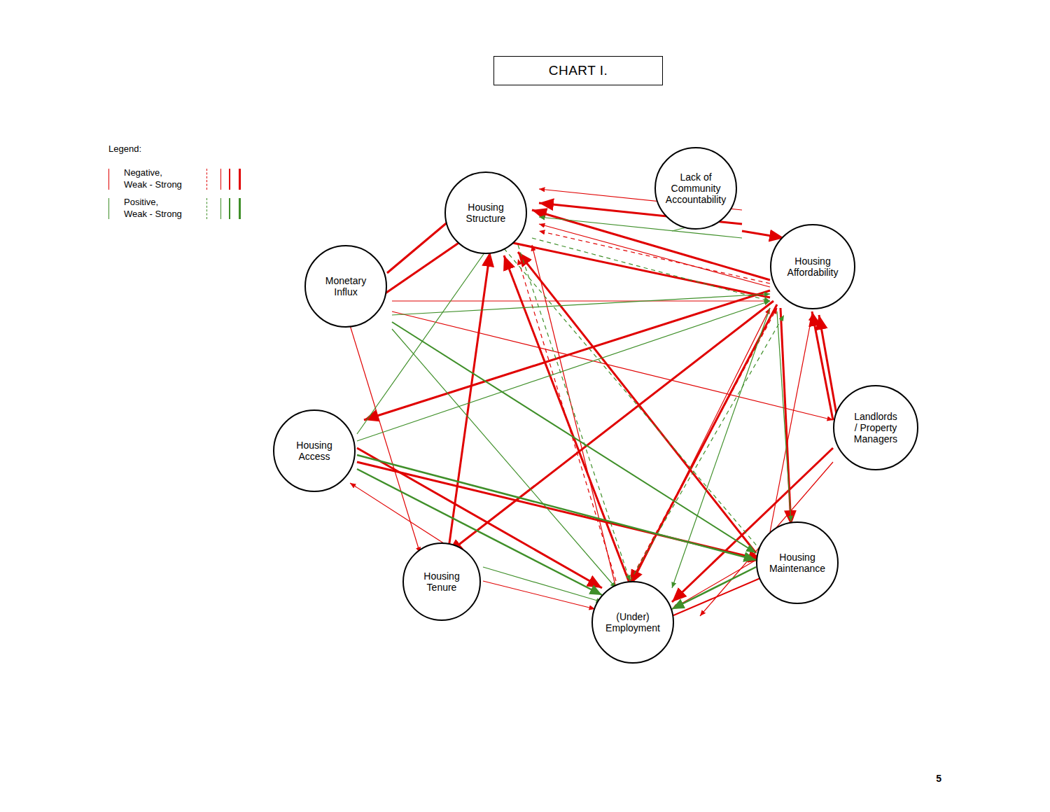CHART I.
Legend:
Negative,
Weak - Strong
Positive,
Weak - Strong
Housing
Structure
Lack of
Community
Accountability
Housing
Affordability
Monetary
Influx
Landlords
/ Property
Managers
Housing
Access
Housing
Tenure
Housing
Maintenance
(Under)
Employment
5